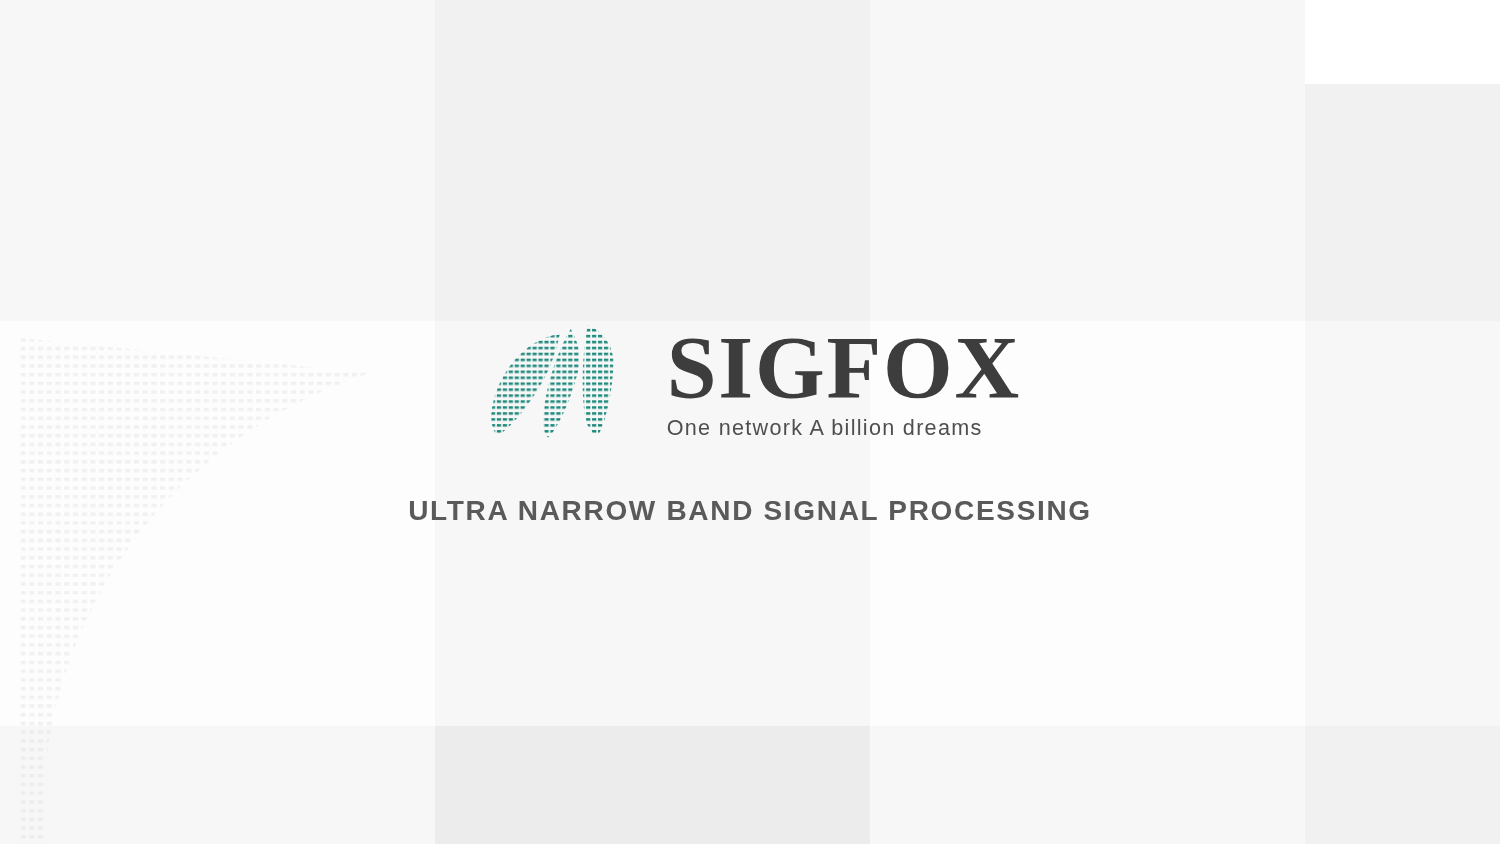SIGFOX One network A billion dreams
Ultra Narrow Band Signal Processing